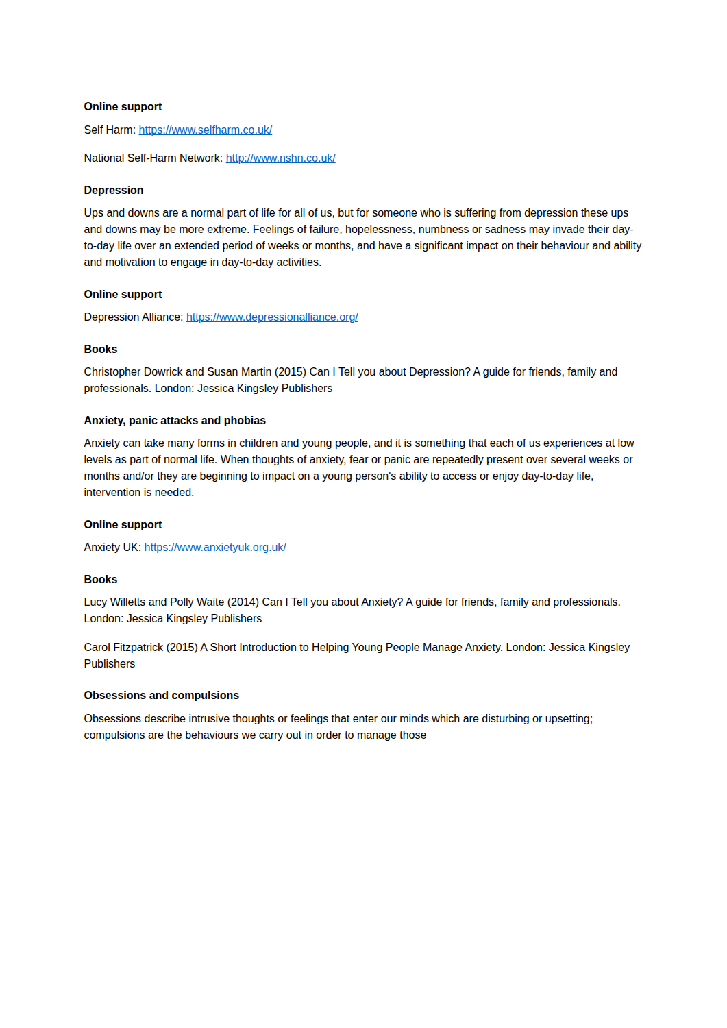Online support
Self Harm: https://www.selfharm.co.uk/
National Self-Harm Network: http://www.nshn.co.uk/
Depression
Ups and downs are a normal part of life for all of us, but for someone who is suffering from depression these ups and downs may be more extreme. Feelings of failure, hopelessness, numbness or sadness may invade their day-to-day life over an extended period of weeks or months, and have a significant impact on their behaviour and ability and motivation to engage in day-to-day activities.
Online support
Depression Alliance: https://www.depressionalliance.org/
Books
Christopher Dowrick and Susan Martin (2015) Can I Tell you about Depression? A guide for friends, family and professionals. London: Jessica Kingsley Publishers
Anxiety, panic attacks and phobias
Anxiety can take many forms in children and young people, and it is something that each of us experiences at low levels as part of normal life. When thoughts of anxiety, fear or panic are repeatedly present over several weeks or months and/or they are beginning to impact on a young person's ability to access or enjoy day-to-day life, intervention is needed.
Online support
Anxiety UK: https://www.anxietyuk.org.uk/
Books
Lucy Willetts and Polly Waite (2014) Can I Tell you about Anxiety? A guide for friends, family and professionals. London: Jessica Kingsley Publishers
Carol Fitzpatrick (2015) A Short Introduction to Helping Young People Manage Anxiety. London: Jessica Kingsley Publishers
Obsessions and compulsions
Obsessions describe intrusive thoughts or feelings that enter our minds which are disturbing or upsetting; compulsions are the behaviours we carry out in order to manage those